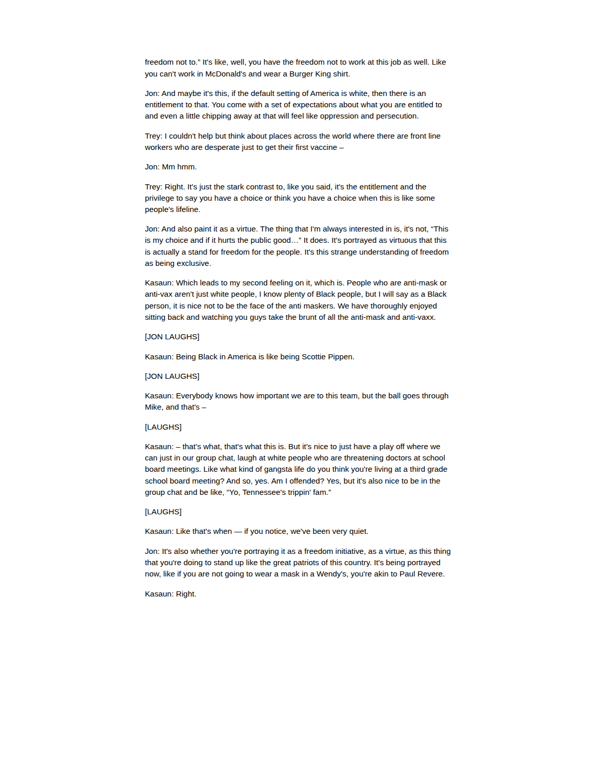freedom not to.” It's like, well, you have the freedom not to work at this job as well. Like you can't work in McDonald's and wear a Burger King shirt.
Jon: And maybe it's this, if the default setting of America is white, then there is an entitlement to that. You come with a set of expectations about what you are entitled to and even a little chipping away at that will feel like oppression and persecution.
Trey: I couldn't help but think about places across the world where there are front line workers who are desperate just to get their first vaccine –
Jon: Mm hmm.
Trey: Right. It's just the stark contrast to, like you said, it's the entitlement and the privilege to say you have a choice or think you have a choice when this is like some people's lifeline.
Jon: And also paint it as a virtue. The thing that I'm always interested in is, it's not, “This is my choice and if it hurts the public good…” It does. It's portrayed as virtuous that this is actually a stand for freedom for the people. It's this strange understanding of freedom as being exclusive.
Kasaun: Which leads to my second feeling on it, which is. People who are anti-mask or anti-vax aren't just white people, I know plenty of Black people, but I will say as a Black person, it is nice not to be the face of the anti maskers. We have thoroughly enjoyed sitting back and watching you guys take the brunt of all the anti-mask and anti-vaxx.
[JON LAUGHS]
Kasaun: Being Black in America is like being Scottie Pippen.
[JON LAUGHS]
Kasaun: Everybody knows how important we are to this team, but the ball goes through Mike, and that's –
[LAUGHS]
Kasaun: – that’s what, that's what this is. But it's nice to just have a play off where we can just in our group chat, laugh at white people who are threatening doctors at school board meetings. Like what kind of gangsta life do you think you're living at a third grade school board meeting? And so, yes. Am I offended? Yes, but it's also nice to be in the group chat and be like, “Yo, Tennessee's trippin' fam.”
[LAUGHS]
Kasaun: Like that's when — if you notice, we've been very quiet.
Jon: It's also whether you're portraying it as a freedom initiative, as a virtue, as this thing that you're doing to stand up like the great patriots of this country. It's being portrayed now, like if you are not going to wear a mask in a Wendy's, you're akin to Paul Revere.
Kasaun: Right.